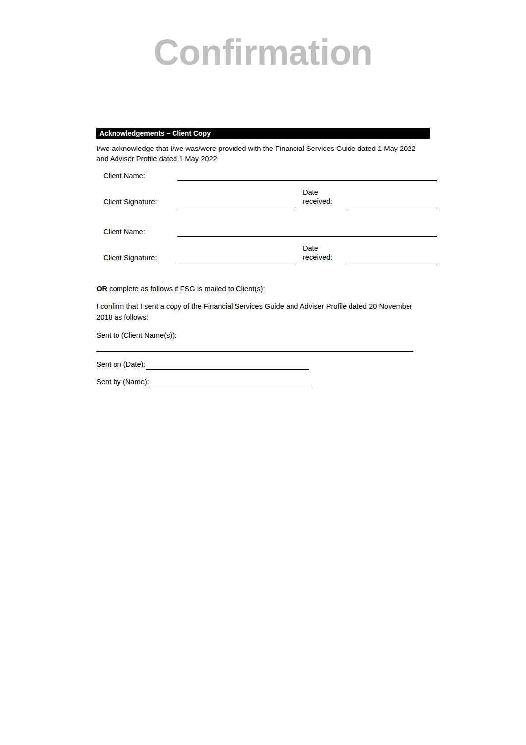Confirmation
Acknowledgements – Client Copy
I/we acknowledge that I/we was/were provided with the Financial Services Guide dated 1 May 2022 and Adviser Profile dated 1 May 2022
| Client Name: | |
| Client Signature: | | | Date received: | |
| Client Name: | |
| Client Signature: | | | Date received: | |
OR complete as follows if FSG is mailed to Client(s):
I confirm that I sent a copy of the Financial Services Guide and Adviser Profile dated 20 November 2018 as follows:
Sent to (Client Name(s)):
Sent on (Date):
Sent by (Name):